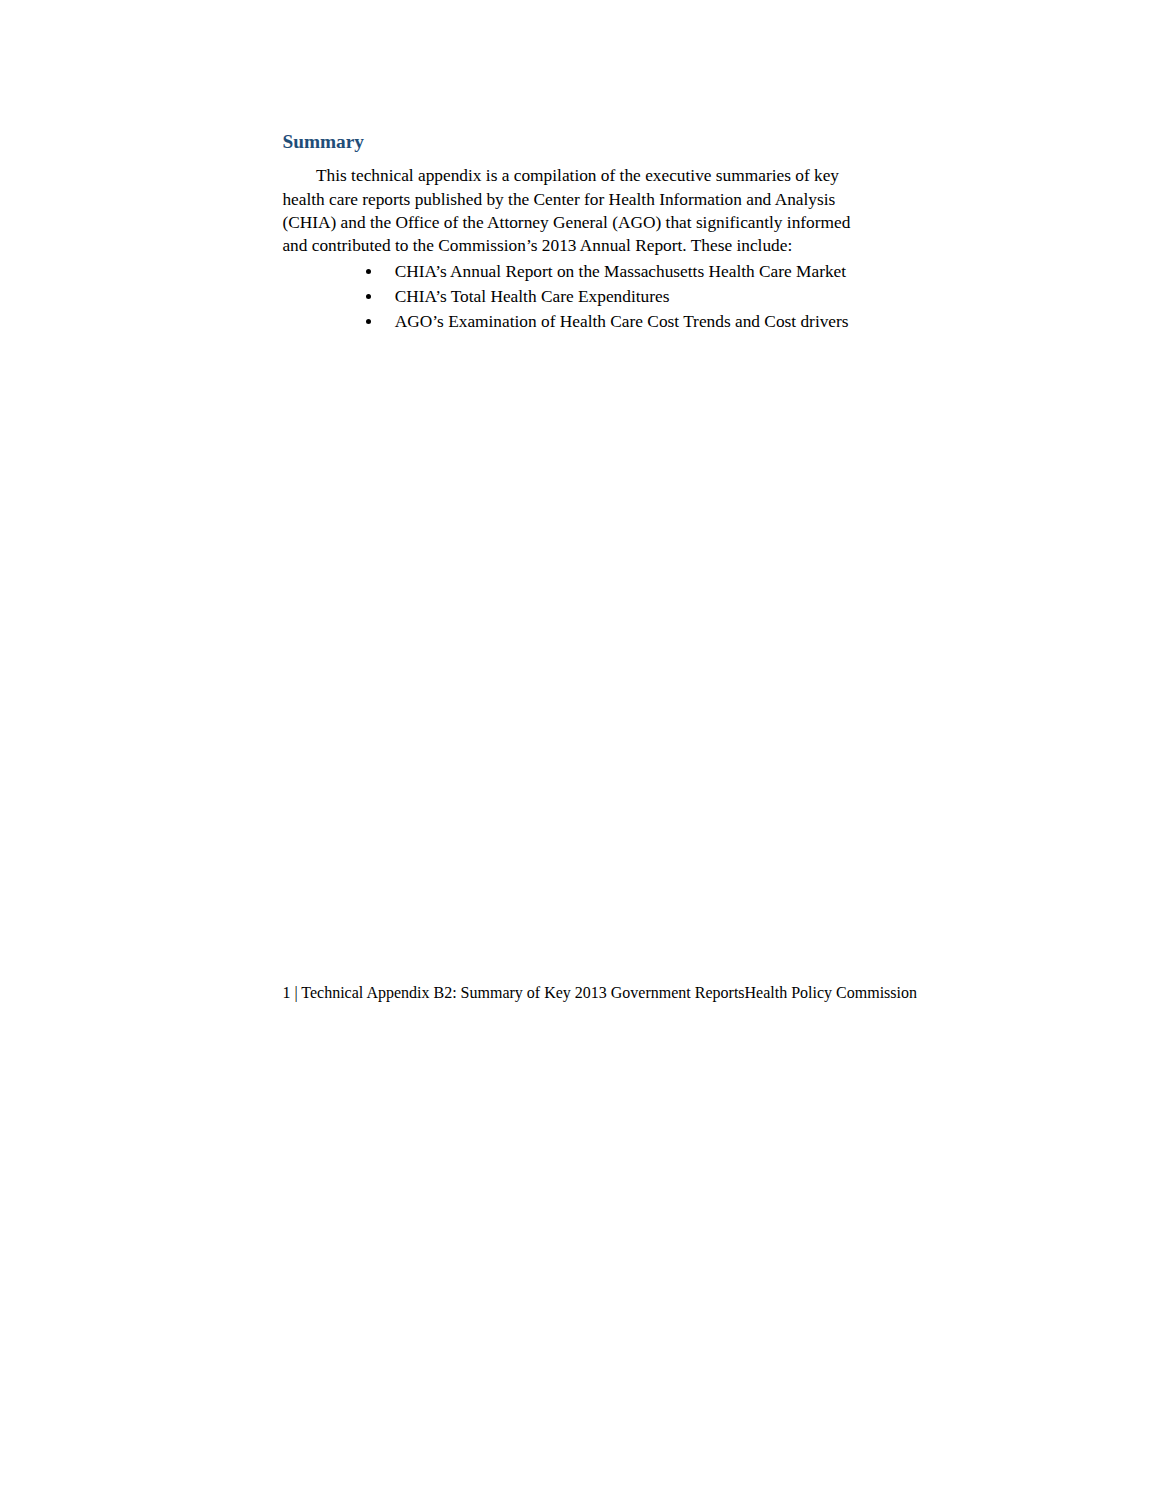Summary
This technical appendix is a compilation of the executive summaries of key health care reports published by the Center for Health Information and Analysis (CHIA) and the Office of the Attorney General (AGO) that significantly informed and contributed to the Commission’s 2013 Annual Report. These include:
CHIA’s Annual Report on the Massachusetts Health Care Market
CHIA’s Total Health Care Expenditures
AGO’s Examination of Health Care Cost Trends and Cost drivers
1 | Technical Appendix B2: Summary of Key 2013 Government Reports Health Policy Commission